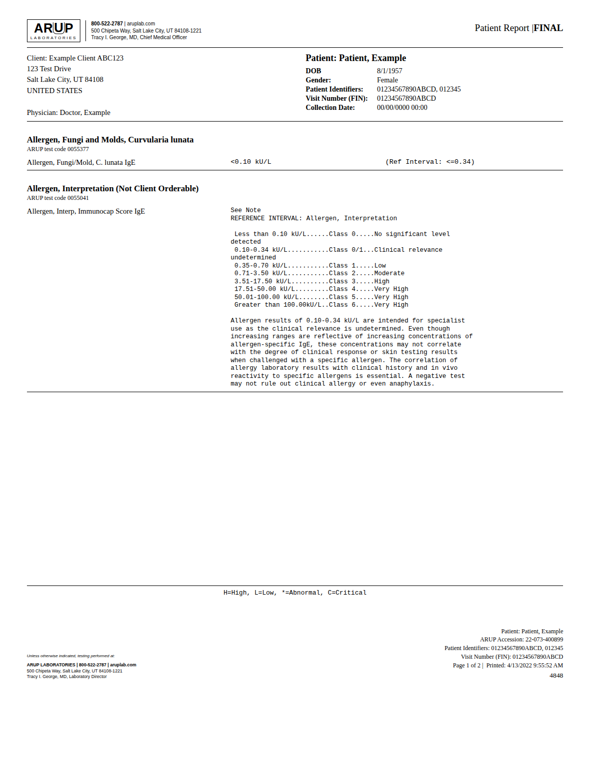ARUP
LABORATORIES
800-522-2787 | aruplab.com
500 Chipeta Way, Salt Lake City, UT 84108-1221
Tracy I. George, MD, Chief Medical Officer
Patient Report |FINAL
Client: Example Client ABC123
123 Test Drive
Salt Lake City, UT 84108
UNITED STATES
Physician: Doctor, Example
Patient: Patient, Example
| DOB | 8/1/1957 |
| Gender: | Female |
| Patient Identifiers: | 01234567890ABCD, 012345 |
| Visit Number (FIN): | 01234567890ABCD |
| Collection Date: | 00/00/0000 00:00 |
Allergen, Fungi and Molds, Curvularia lunata
ARUP test code 0055377
Allergen, Fungi/Mold, C. lunata IgE
<0.10 kU/L
(Ref Interval: <=0.34)
Allergen, Interpretation (Not Client Orderable)
ARUP test code 0055041
Allergen, Interp, Immunocap Score IgE
See Note
REFERENCE INTERVAL: Allergen, Interpretation

 Less than 0.10 kU/L......Class 0.....No significant level
detected
 0.10-0.34 kU/L...........Class 0/1...Clinical relevance
undetermined
 0.35-0.70 kU/L...........Class 1.....Low
 0.71-3.50 kU/L...........Class 2.....Moderate
 3.51-17.50 kU/L..........Class 3.....High
 17.51-50.00 kU/L.........Class 4.....Very High
 50.01-100.00 kU/L........Class 5.....Very High
 Greater than 100.00kU/L..Class 6.....Very High

Allergen results of 0.10-0.34 kU/L are intended for specialist
use as the clinical relevance is undetermined. Even though
increasing ranges are reflective of increasing concentrations of
allergen-specific IgE, these concentrations may not correlate
with the degree of clinical response or skin testing results
when challenged with a specific allergen. The correlation of
allergy laboratory results with clinical history and in vivo
reactivity to specific allergens is essential. A negative test
may not rule out clinical allergy or even anaphylaxis.
H=High, L=Low, *=Abnormal, C=Critical
Unless otherwise indicated, testing performed at:
ARUP LABORATORIES | 800-522-2787 | aruplab.com
500 Chipeta Way, Salt Lake City, UT 84108-1221
Tracy I. George, MD, Laboratory Director
Patient: Patient, Example
ARUP Accession: 22-073-400899
Patient Identifiers: 01234567890ABCD, 012345
Visit Number (FIN): 01234567890ABCD
Page 1 of 2 | Printed: 4/13/2022 9:55:52 AM
4848